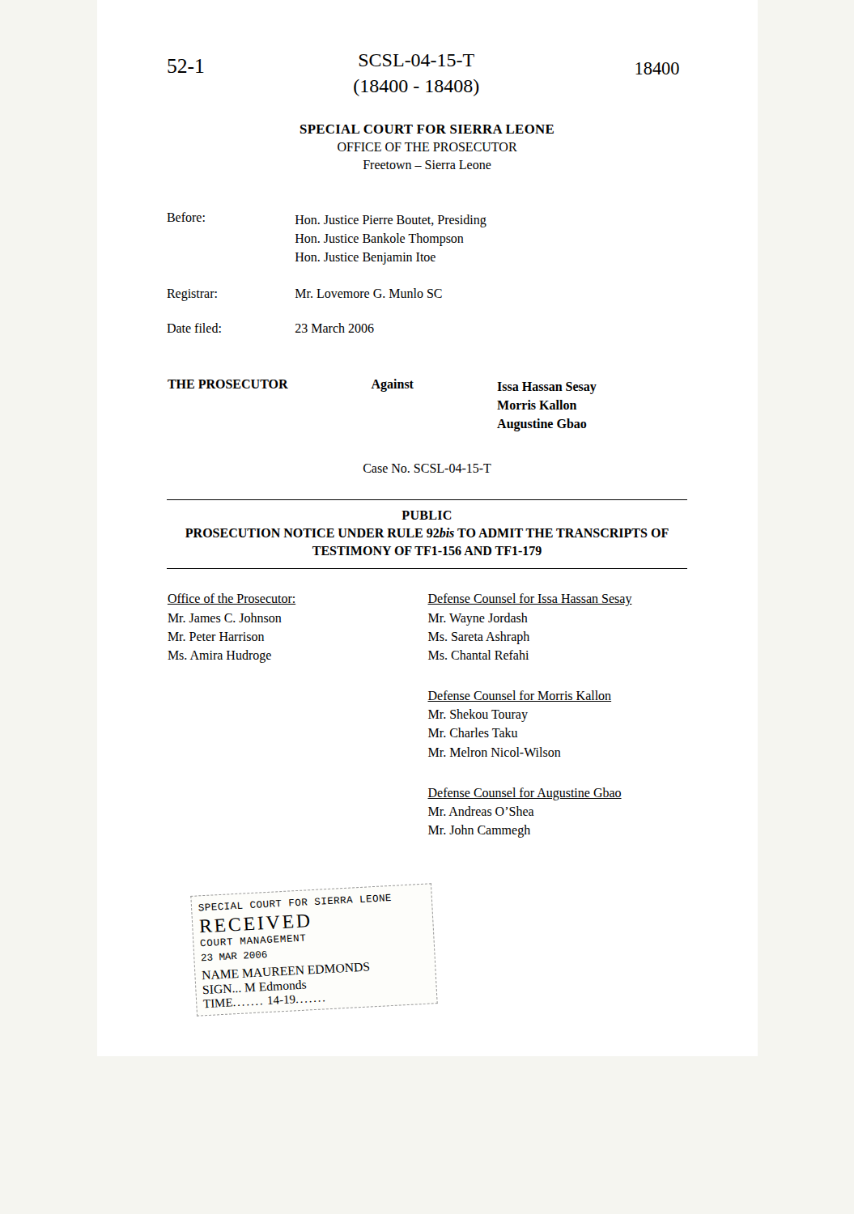52-1
SCSL-04-15-T
(18400 - 18408)
18400
SPECIAL COURT FOR SIERRA LEONE
OFFICE OF THE PROSECUTOR
Freetown – Sierra Leone
| Before: | Hon. Justice Pierre Boutet, Presiding Hon. Justice Bankole Thompson Hon. Justice Benjamin Itoe |
| Registrar: | Mr. Lovemore G. Munlo SC |
| Date filed: | 23 March 2006 |
| THE PROSECUTOR | Against | Issa Hassan Sesay Morris Kallon Augustine Gbao |
Case No. SCSL-04-15-T
PUBLIC
PROSECUTION NOTICE UNDER RULE 92bis TO ADMIT THE TRANSCRIPTS OF
TESTIMONY OF TF1-156 AND TF1-179
| Office of the Prosecutor: Mr. James C. Johnson Mr. Peter Harrison Ms. Amira Hudroge | Defense Counsel for Issa Hassan Sesay Mr. Wayne Jordash Ms. Sareta Ashraph Ms. Chantal Refahi Defense Counsel for Morris Kallon Mr. Shekou Touray Mr. Charles Taku Mr. Melron Nicol-Wilson Defense Counsel for Augustine Gbao Mr. Andreas O’Shea Mr. John Cammegh |
SPECIAL COURT FOR SIERRA LEONE
RECEIVED
COURT MANAGEMENT
23 MAR 2006
NAME MAUREEN EDMONDS
SIGN... M Edmonds
TIME....... 14-19.......